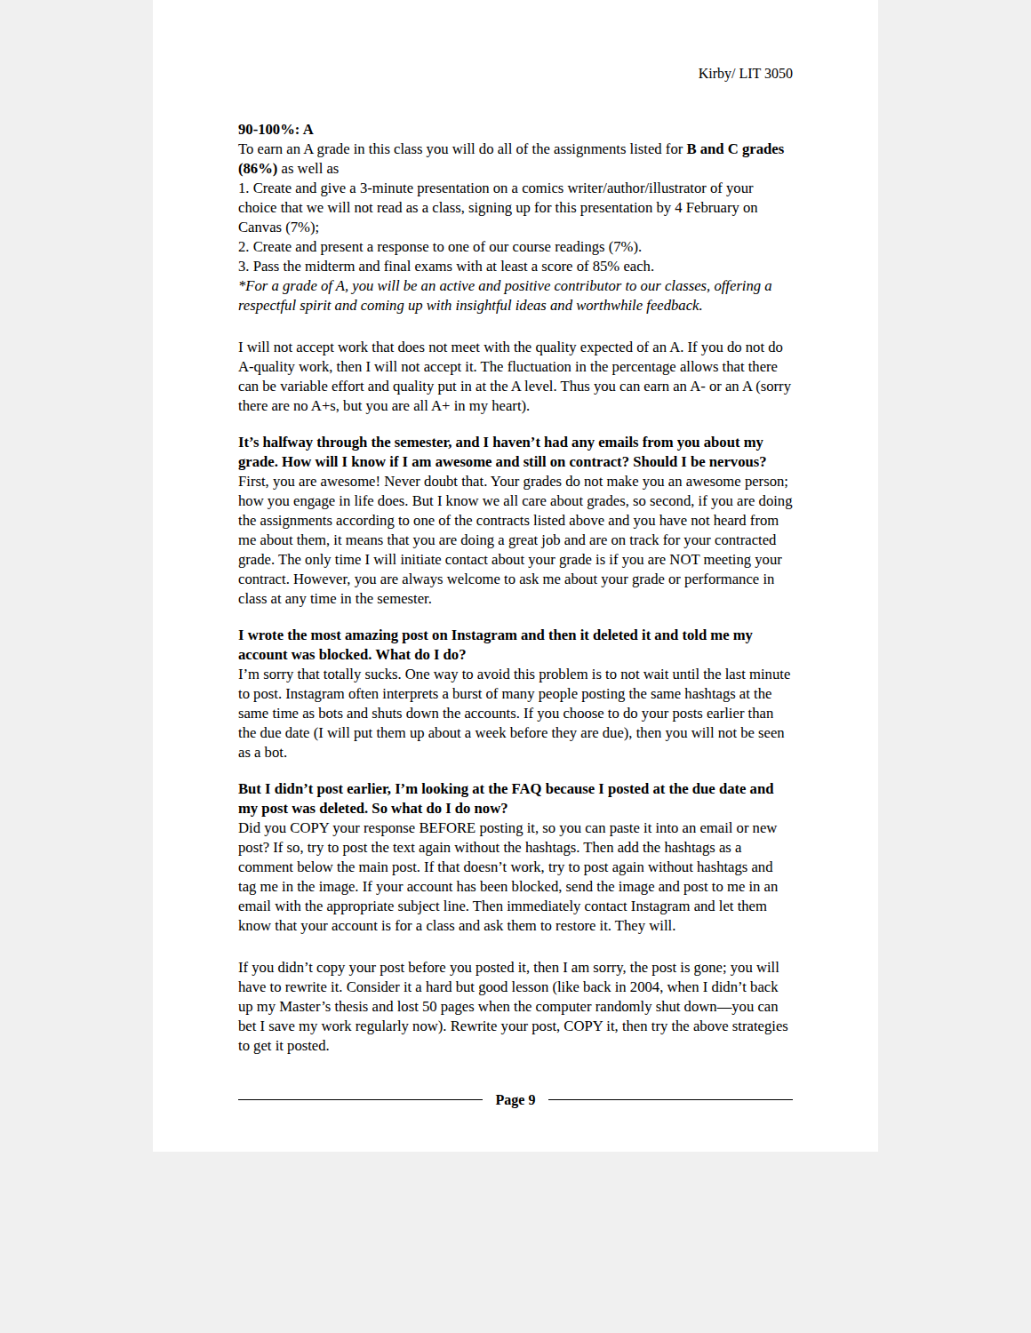Kirby/ LIT 3050
90-100%: A
To earn an A grade in this class you will do all of the assignments listed for B and C grades (86%) as well as
1. Create and give a 3-minute presentation on a comics writer/author/illustrator of your choice that we will not read as a class, signing up for this presentation by 4 February on Canvas (7%);
2. Create and present a response to one of our course readings (7%).
3. Pass the midterm and final exams with at least a score of 85% each.
*For a grade of A, you will be an active and positive contributor to our classes, offering a respectful spirit and coming up with insightful ideas and worthwhile feedback.
I will not accept work that does not meet with the quality expected of an A. If you do not do A-quality work, then I will not accept it. The fluctuation in the percentage allows that there can be variable effort and quality put in at the A level. Thus you can earn an A- or an A (sorry there are no A+s, but you are all A+ in my heart).
It’s halfway through the semester, and I haven’t had any emails from you about my grade. How will I know if I am awesome and still on contract? Should I be nervous?
First, you are awesome! Never doubt that. Your grades do not make you an awesome person; how you engage in life does. But I know we all care about grades, so second, if you are doing the assignments according to one of the contracts listed above and you have not heard from me about them, it means that you are doing a great job and are on track for your contracted grade. The only time I will initiate contact about your grade is if you are NOT meeting your contract. However, you are always welcome to ask me about your grade or performance in class at any time in the semester.
I wrote the most amazing post on Instagram and then it deleted it and told me my account was blocked. What do I do?
I’m sorry that totally sucks. One way to avoid this problem is to not wait until the last minute to post. Instagram often interprets a burst of many people posting the same hashtags at the same time as bots and shuts down the accounts. If you choose to do your posts earlier than the due date (I will put them up about a week before they are due), then you will not be seen as a bot.
But I didn’t post earlier, I’m looking at the FAQ because I posted at the due date and my post was deleted. So what do I do now?
Did you COPY your response BEFORE posting it, so you can paste it into an email or new post? If so, try to post the text again without the hashtags. Then add the hashtags as a comment below the main post. If that doesn’t work, try to post again without hashtags and tag me in the image. If your account has been blocked, send the image and post to me in an email with the appropriate subject line. Then immediately contact Instagram and let them know that your account is for a class and ask them to restore it. They will.
If you didn’t copy your post before you posted it, then I am sorry, the post is gone; you will have to rewrite it. Consider it a hard but good lesson (like back in 2004, when I didn’t back up my Master’s thesis and lost 50 pages when the computer randomly shut down—you can bet I save my work regularly now). Rewrite your post, COPY it, then try the above strategies to get it posted.
Page 9